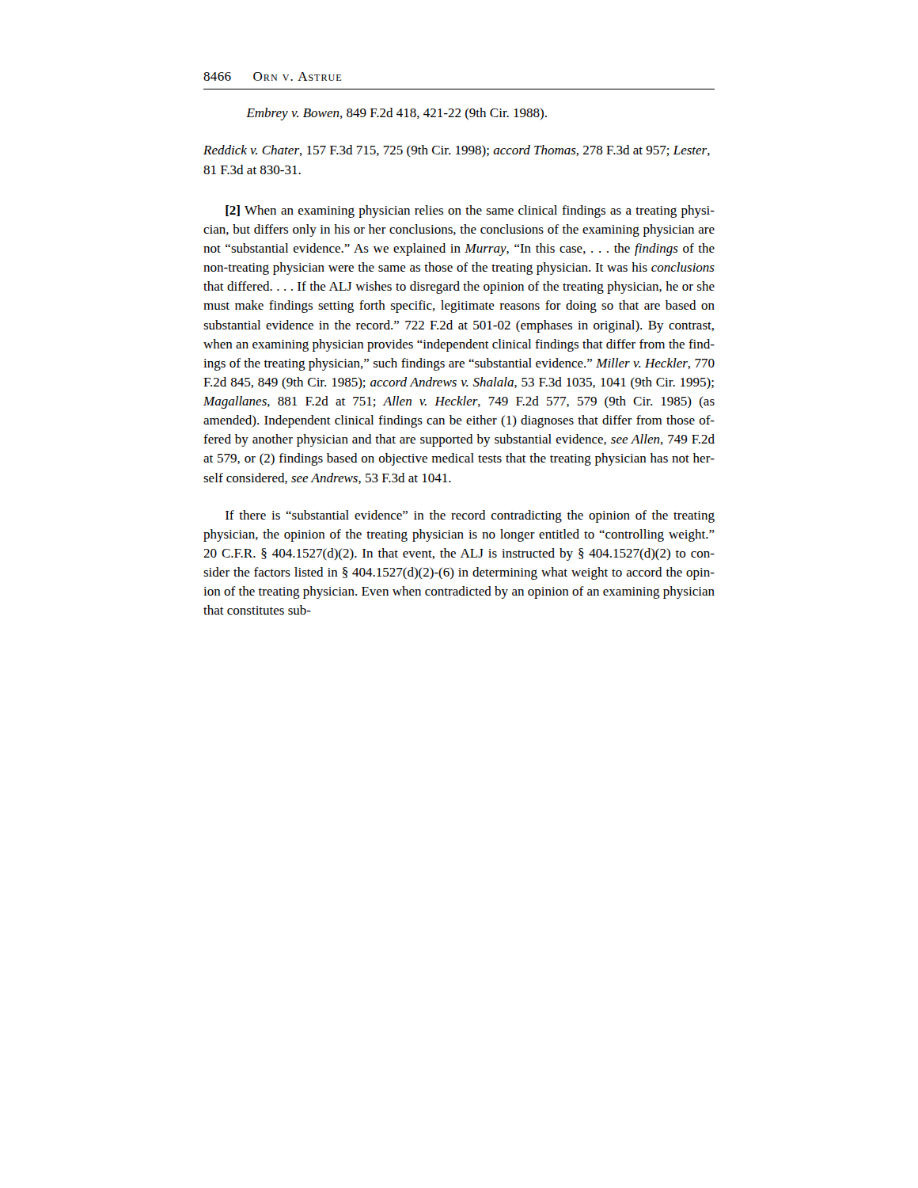8466 Orn v. Astrue
Embrey v. Bowen, 849 F.2d 418, 421-22 (9th Cir. 1988).
Reddick v. Chater, 157 F.3d 715, 725 (9th Cir. 1998); accord Thomas, 278 F.3d at 957; Lester, 81 F.3d at 830-31.
[2] When an examining physician relies on the same clinical findings as a treating physician, but differs only in his or her conclusions, the conclusions of the examining physician are not “substantial evidence.” As we explained in Murray, “In this case, . . . the findings of the non-treating physician were the same as those of the treating physician. It was his conclusions that differed. . . . If the ALJ wishes to disregard the opinion of the treating physician, he or she must make findings setting forth specific, legitimate reasons for doing so that are based on substantial evidence in the record.” 722 F.2d at 501-02 (emphases in original). By contrast, when an examining physician provides “independent clinical findings that differ from the findings of the treating physician,” such findings are “substantial evidence.” Miller v. Heckler, 770 F.2d 845, 849 (9th Cir. 1985); accord Andrews v. Shalala, 53 F.3d 1035, 1041 (9th Cir. 1995); Magallanes, 881 F.2d at 751; Allen v. Heckler, 749 F.2d 577, 579 (9th Cir. 1985) (as amended). Independent clinical findings can be either (1) diagnoses that differ from those offered by another physician and that are supported by substantial evidence, see Allen, 749 F.2d at 579, or (2) findings based on objective medical tests that the treating physician has not herself considered, see Andrews, 53 F.3d at 1041.
If there is “substantial evidence” in the record contradicting the opinion of the treating physician, the opinion of the treating physician is no longer entitled to “controlling weight.” 20 C.F.R. § 404.1527(d)(2). In that event, the ALJ is instructed by § 404.1527(d)(2) to consider the factors listed in § 404.1527(d)(2)-(6) in determining what weight to accord the opinion of the treating physician. Even when contradicted by an opinion of an examining physician that constitutes sub-